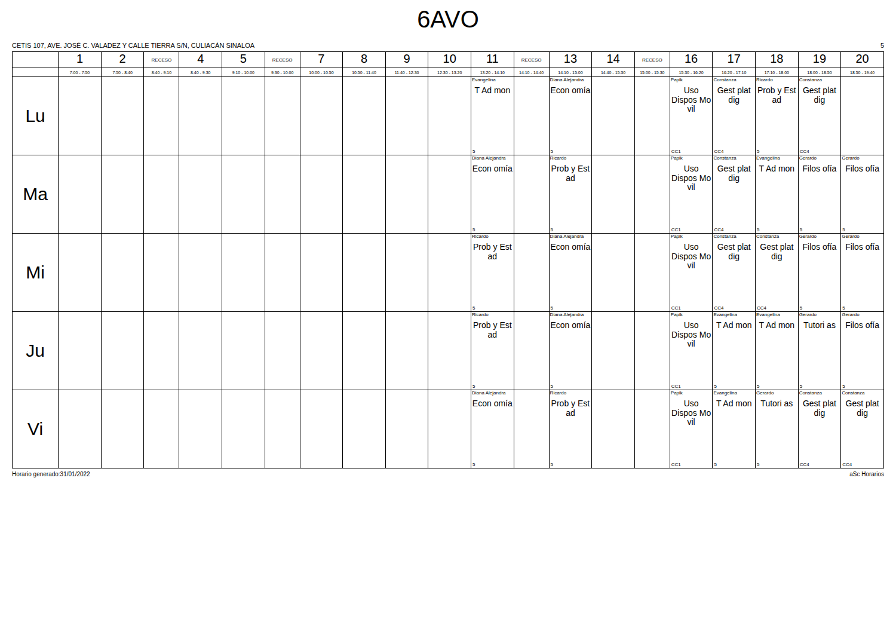6AVO
CETIS 107, AVE. JOSÉ C. VALADEZ Y CALLE TIERRA S/N, CULIACÁN SINALOA 5
| | 1 | 2 | RECESO | 4 | 5 | RECESO | 7 | 8 | 9 | 10 | 11 | RECESO | 13 | 14 | RECESO | 16 | 17 | 18 | 19 | 20 |
| | 7:00 - 7:50 | 7:50 - 8:40 | 8:40 - 9:10 | 8:40 - 9:30 | 9:10 - 10:00 | 9:30 - 10:00 | 10:00 - 10:50 | 10:50 - 11:40 | 11:40 - 12:30 | 12:30 - 13:20 | 13:20 - 14:10 | 14:10 - 14:40 | 14:10 - 15:00 | 14:40 - 15:30 | 15:00 - 15:30 | 15:30 - 16:20 | 16:20 - 17:10 | 17:10 - 18:00 | 18:00 - 18:50 | 18:50 - 19:40 |
| Lu | | | | | | | | | | | Evangelina T Ad mon 5 | | Diana Alejandra Econ omía 5 | | | Papik Uso Dispos Mo vil CC1 | Constanza Gest plat dig CC4 | Ricardo Prob y Est ad 5 | Constanza Gest plat dig CC4 | |
| Ma | | | | | | | | | | | Diana Alejandra Econ omía 5 | | Ricardo Prob y Est ad 5 | | | Papik Uso Dispos Mo vil CC1 | Constanza Gest plat dig CC4 | Evangelina T Ad mon 5 | Gerardo Filos ofía 5 | Gerardo Filos ofía 5 |
| Mi | | | | | | | | | | | Ricardo Prob y Est ad 5 | | Diana Alejandra Econ omía 5 | | | Papik Uso Dispos Mo vil CC1 | Constanza Gest plat dig CC4 | Constanza Gest plat dig CC4 | Gerardo Filos ofía 5 | Gerardo Filos ofía 5 |
| Ju | | | | | | | | | | | Ricardo Prob y Est ad 5 | | Diana Alejandra Econ omía 5 | | | Papik Uso Dispos Mo vil CC1 | Evangelina T Ad mon 5 | Evangelina T Ad mon 5 | Gerardo Tutori as 5 | Gerardo Filos ofía 5 |
| Vi | | | | | | | | | | | Diana Alejandra Econ omía 5 | | Ricardo Prob y Est ad 5 | | | Papik Uso Dispos Mo vil CC1 | Evangelina T Ad mon 5 | Gerardo Tutori as 5 | Constanza Gest plat dig CC4 | Constanza Gest plat dig CC4 |
Horario generado:31/01/2022 aSc Horarios